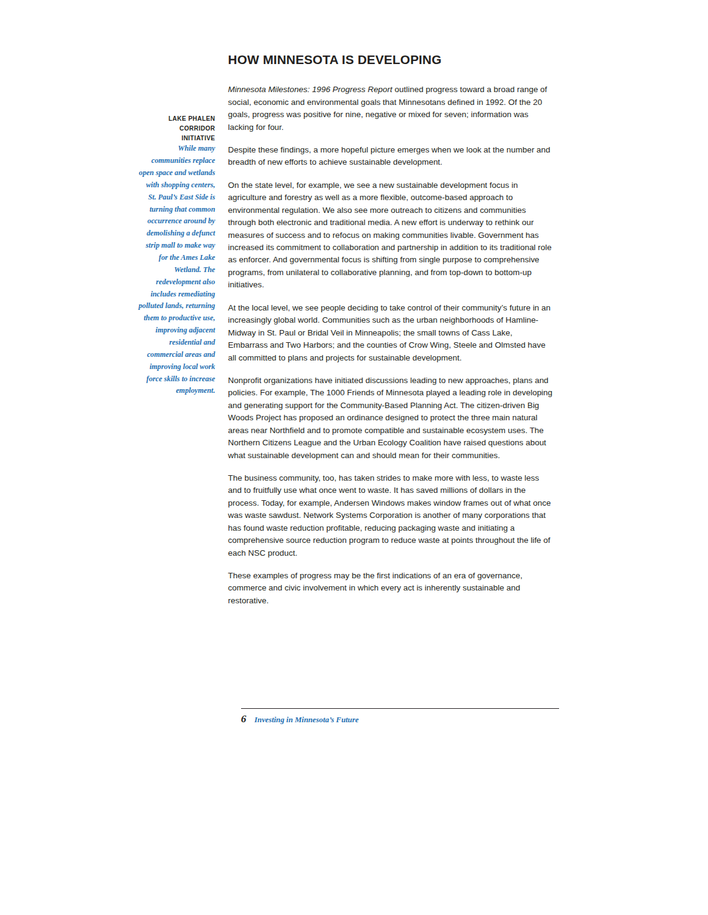LAKE PHALEN CORRIDOR
INITIATIVE
While many communities replace open space and wetlands with shopping centers, St. Paul’s East Side is turning that common occurrence around by demolishing a defunct strip mall to make way for the Ames Lake Wetland. The redevelopment also includes remediating polluted lands, returning them to productive use, improving adjacent residential and commercial areas and improving local work force skills to increase employment.
HOW MINNESOTA IS DEVELOPING
Minnesota Milestones: 1996 Progress Report outlined progress toward a broad range of social, economic and environmental goals that Minnesotans defined in 1992. Of the 20 goals, progress was positive for nine, negative or mixed for seven; information was lacking for four.
Despite these findings, a more hopeful picture emerges when we look at the number and breadth of new efforts to achieve sustainable development.
On the state level, for example, we see a new sustainable development focus in agriculture and forestry as well as a more flexible, outcome-based approach to environmental regulation. We also see more outreach to citizens and communities through both electronic and traditional media. A new effort is underway to rethink our measures of success and to refocus on making communities livable. Government has increased its commitment to collaboration and partnership in addition to its traditional role as enforcer. And governmental focus is shifting from single purpose to comprehensive programs, from unilateral to collaborative planning, and from top-down to bottom-up initiatives.
At the local level, we see people deciding to take control of their community’s future in an increasingly global world. Communities such as the urban neighborhoods of Hamline-Midway in St. Paul or Bridal Veil in Minneapolis; the small towns of Cass Lake, Embarrass and Two Harbors; and the counties of Crow Wing, Steele and Olmsted have all committed to plans and projects for sustainable development.
Nonprofit organizations have initiated discussions leading to new approaches, plans and policies. For example, The 1000 Friends of Minnesota played a leading role in developing and generating support for the Community-Based Planning Act. The citizen-driven Big Woods Project has proposed an ordinance designed to protect the three main natural areas near Northfield and to promote compatible and sustainable ecosystem uses. The Northern Citizens League and the Urban Ecology Coalition have raised questions about what sustainable development can and should mean for their communities.
The business community, too, has taken strides to make more with less, to waste less and to fruitfully use what once went to waste. It has saved millions of dollars in the process. Today, for example, Andersen Windows makes window frames out of what once was waste sawdust. Network Systems Corporation is another of many corporations that has found waste reduction profitable, reducing packaging waste and initiating a comprehensive source reduction program to reduce waste at points throughout the life of each NSC product.
These examples of progress may be the first indications of an era of governance, commerce and civic involvement in which every act is inherently sustainable and restorative.
6 Investing in Minnesota’s Future